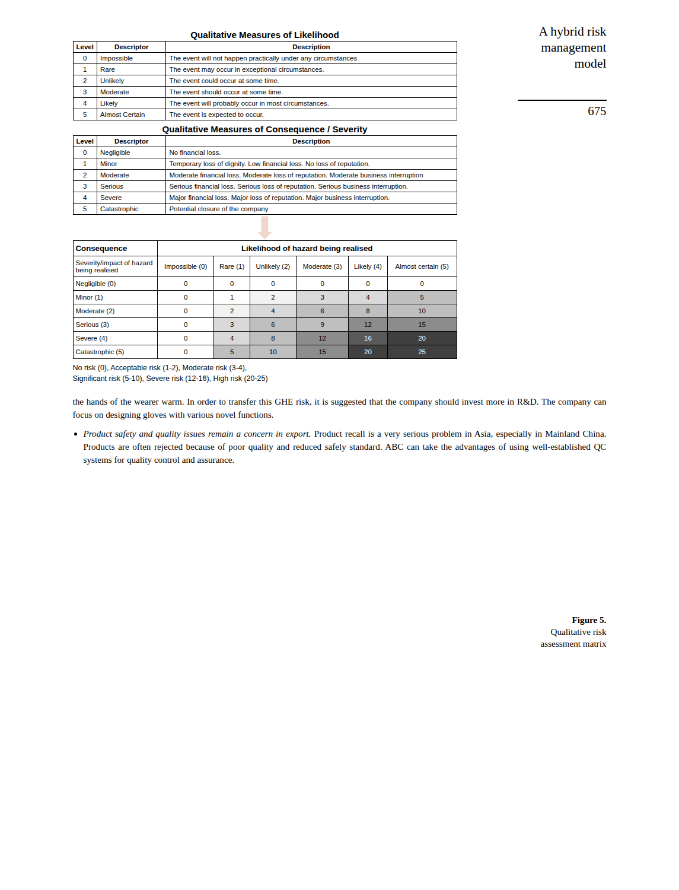A hybrid risk
management
model
675
Qualitative Measures of Likelihood
| Level | Descriptor | Description |
| --- | --- | --- |
| 0 | Impossible | The event will not happen practically under any circumstances |
| 1 | Rare | The event may occur in exceptional circumstances. |
| 2 | Unlikely | The event could occur at some time. |
| 3 | Moderate | The event should occur at some time. |
| 4 | Likely | The event will probably occur in most circumstances. |
| 5 | Almost Certain | The event is expected to occur. |
Qualitative Measures of Consequence / Severity
| Level | Descriptor | Description |
| --- | --- | --- |
| 0 | Negligible | No financial loss. |
| 1 | Minor | Temporary loss of dignity. Low financial loss. No loss of reputation. |
| 2 | Moderate | Moderate financial loss. Moderate loss of reputation. Moderate business interruption |
| 3 | Serious | Serious financial loss. Serious loss of reputation. Serious business interruption. |
| 4 | Severe | Major financial loss. Major loss of reputation. Major business interruption. |
| 5 | Catastrophic | Potential closure of the company |
⬇
| Consequence | Likelihood of hazard being realised |
| --- | --- |
| Severity/impact of hazard being realised | Impossible (0) | Rare (1) | Unlikely (2) | Moderate (3) | Likely (4) | Almost certain (5) |
| Negligible (0) | 0 | 0 | 0 | 0 | 0 | 0 |
| Minor (1) | 0 | 1 | 2 | 3 | 4 | 5 |
| Moderate (2) | 0 | 2 | 4 | 6 | 8 | 10 |
| Serious (3) | 0 | 3 | 6 | 9 | 12 | 15 |
| Severe (4) | 0 | 4 | 8 | 12 | 16 | 20 |
| Catastrophic (5) | 0 | 5 | 10 | 15 | 20 | 25 |
No risk (0), Acceptable risk (1-2), Moderate risk (3-4),
Significant risk (5-10), Severe risk (12-16), High risk (20-25)
Figure 5.
Qualitative risk
assessment matrix
the hands of the wearer warm. In order to transfer this GHE risk, it is suggested that the company should invest more in R&D. The company can focus on designing gloves with various novel functions.
Product safety and quality issues remain a concern in export. Product recall is a very serious problem in Asia, especially in Mainland China. Products are often rejected because of poor quality and reduced safely standard. ABC can take the advantages of using well-established QC systems for quality control and assurance.